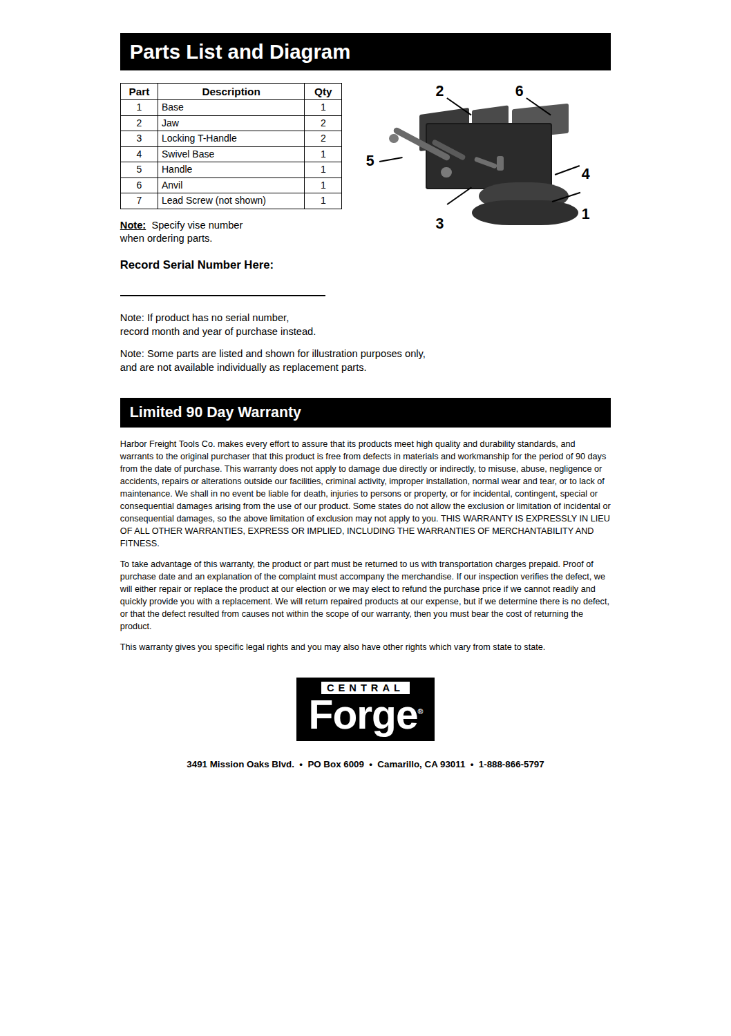Parts List and Diagram
| Part | Description | Qty |
| --- | --- | --- |
| 1 | Base | 1 |
| 2 | Jaw | 2 |
| 3 | Locking T-Handle | 2 |
| 4 | Swivel Base | 1 |
| 5 | Handle | 1 |
| 6 | Anvil | 1 |
| 7 | Lead Screw (not shown) | 1 |
Note: Specify vise number
when ordering parts.
Record Serial Number Here:
2 6 5 4 1 3
Note: If product has no serial number,
record month and year of purchase instead.
Note: Some parts are listed and shown for illustration purposes only,
and are not available individually as replacement parts.
Limited 90 Day Warranty
Harbor Freight Tools Co. makes every effort to assure that its products meet high quality and durability standards, and warrants to the original purchaser that this product is free from defects in materials and workmanship for the period of 90 days from the date of purchase. This warranty does not apply to damage due directly or indirectly, to misuse, abuse, negligence or accidents, repairs or alterations outside our facilities, criminal activity, improper installation, normal wear and tear, or to lack of maintenance. We shall in no event be liable for death, injuries to persons or property, or for incidental, contingent, special or consequential damages arising from the use of our product. Some states do not allow the exclusion or limitation of incidental or consequential damages, so the above limitation of exclusion may not apply to you. THIS WARRANTY IS EXPRESSLY IN LIEU OF ALL OTHER WARRANTIES, EXPRESS OR IMPLIED, INCLUDING THE WARRANTIES OF MERCHANTABILITY AND FITNESS.
To take advantage of this warranty, the product or part must be returned to us with transportation charges prepaid. Proof of purchase date and an explanation of the complaint must accompany the merchandise. If our inspection verifies the defect, we will either repair or replace the product at our election or we may elect to refund the purchase price if we cannot readily and quickly provide you with a replacement. We will return repaired products at our expense, but if we determine there is no defect, or that the defect resulted from causes not within the scope of our warranty, then you must bear the cost of returning the product.
This warranty gives you specific legal rights and you may also have other rights which vary from state to state.
CENTRAL
Forge®
3491 Mission Oaks Blvd. • PO Box 6009 • Camarillo, CA 93011 • 1-888-866-5797